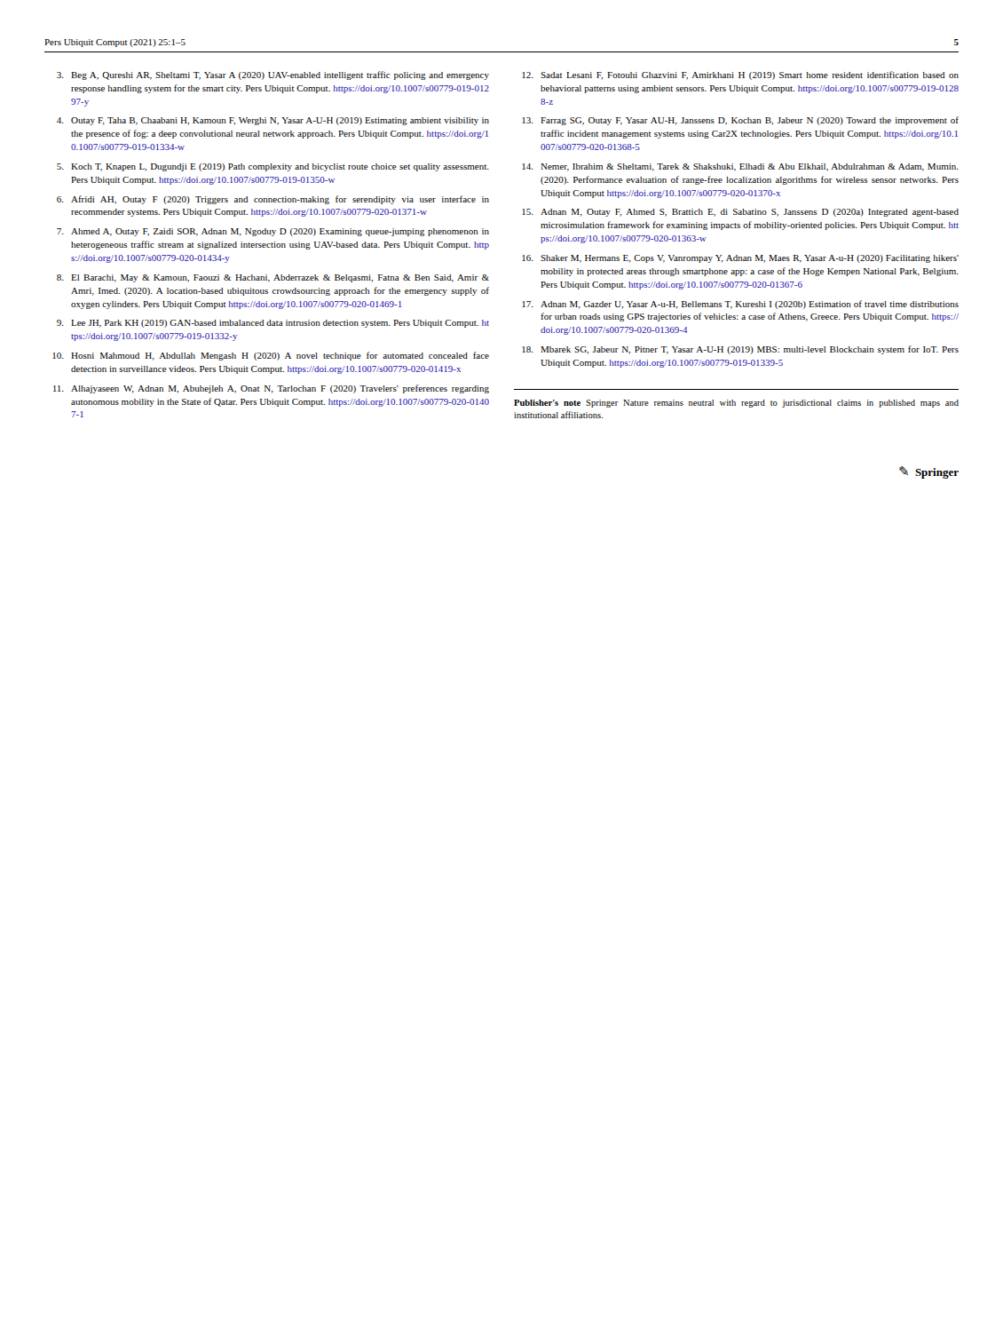Pers Ubiquit Comput (2021) 25:1–5 5
3. Beg A, Qureshi AR, Sheltami T, Yasar A (2020) UAV-enabled intelligent traffic policing and emergency response handling system for the smart city. Pers Ubiquit Comput. https://doi.org/10.1007/s00779-019-01297-y
4. Outay F, Taha B, Chaabani H, Kamoun F, Werghi N, Yasar A-U-H (2019) Estimating ambient visibility in the presence of fog: a deep convolutional neural network approach. Pers Ubiquit Comput. https://doi.org/10.1007/s00779-019-01334-w
5. Koch T, Knapen L, Dugundji E (2019) Path complexity and bicyclist route choice set quality assessment. Pers Ubiquit Comput. https://doi.org/10.1007/s00779-019-01350-w
6. Afridi AH, Outay F (2020) Triggers and connection-making for serendipity via user interface in recommender systems. Pers Ubiquit Comput. https://doi.org/10.1007/s00779-020-01371-w
7. Ahmed A, Outay F, Zaidi SOR, Adnan M, Ngoduy D (2020) Examining queue-jumping phenomenon in heterogeneous traffic stream at signalized intersection using UAV-based data. Pers Ubiquit Comput. https://doi.org/10.1007/s00779-020-01434-y
8. El Barachi, May & Kamoun, Faouzi & Hachani, Abderrazek & Belqasmi, Fatna & Ben Said, Amir & Amri, Imed. (2020). A location-based ubiquitous crowdsourcing approach for the emergency supply of oxygen cylinders. Pers Ubiquit Comput https://doi.org/10.1007/s00779-020-01469-1
9. Lee JH, Park KH (2019) GAN-based imbalanced data intrusion detection system. Pers Ubiquit Comput. https://doi.org/10.1007/s00779-019-01332-y
10. Hosni Mahmoud H, Abdullah Mengash H (2020) A novel technique for automated concealed face detection in surveillance videos. Pers Ubiquit Comput. https://doi.org/10.1007/s00779-020-01419-x
11. Alhajyaseen W, Adnan M, Abuhejleh A, Onat N, Tarlochan F (2020) Travelers' preferences regarding autonomous mobility in the State of Qatar. Pers Ubiquit Comput. https://doi.org/10.1007/s00779-020-01407-1
12. Sadat Lesani F, Fotouhi Ghazvini F, Amirkhani H (2019) Smart home resident identification based on behavioral patterns using ambient sensors. Pers Ubiquit Comput. https://doi.org/10.1007/s00779-019-01288-z
13. Farrag SG, Outay F, Yasar AU-H, Janssens D, Kochan B, Jabeur N (2020) Toward the improvement of traffic incident management systems using Car2X technologies. Pers Ubiquit Comput. https://doi.org/10.1007/s00779-020-01368-5
14. Nemer, Ibrahim & Sheltami, Tarek & Shakshuki, Elhadi & Abu Elkhail, Abdulrahman & Adam, Mumin. (2020). Performance evaluation of range-free localization algorithms for wireless sensor networks. Pers Ubiquit Comput https://doi.org/10.1007/s00779-020-01370-x
15. Adnan M, Outay F, Ahmed S, Brattich E, di Sabatino S, Janssens D (2020a) Integrated agent-based microsimulation framework for examining impacts of mobility-oriented policies. Pers Ubiquit Comput. https://doi.org/10.1007/s00779-020-01363-w
16. Shaker M, Hermans E, Cops V, Vanrompay Y, Adnan M, Maes R, Yasar A-u-H (2020) Facilitating hikers' mobility in protected areas through smartphone app: a case of the Hoge Kempen National Park, Belgium. Pers Ubiquit Comput. https://doi.org/10.1007/s00779-020-01367-6
17. Adnan M, Gazder U, Yasar A-u-H, Bellemans T, Kureshi I (2020b) Estimation of travel time distributions for urban roads using GPS trajectories of vehicles: a case of Athens, Greece. Pers Ubiquit Comput. https://doi.org/10.1007/s00779-020-01369-4
18. Mbarek SG, Jabeur N, Pitner T, Yasar A-U-H (2019) MBS: multi-level Blockchain system for IoT. Pers Ubiquit Comput. https://doi.org/10.1007/s00779-019-01339-5
Publisher's note Springer Nature remains neutral with regard to jurisdictional claims in published maps and institutional affiliations.
✎Springer